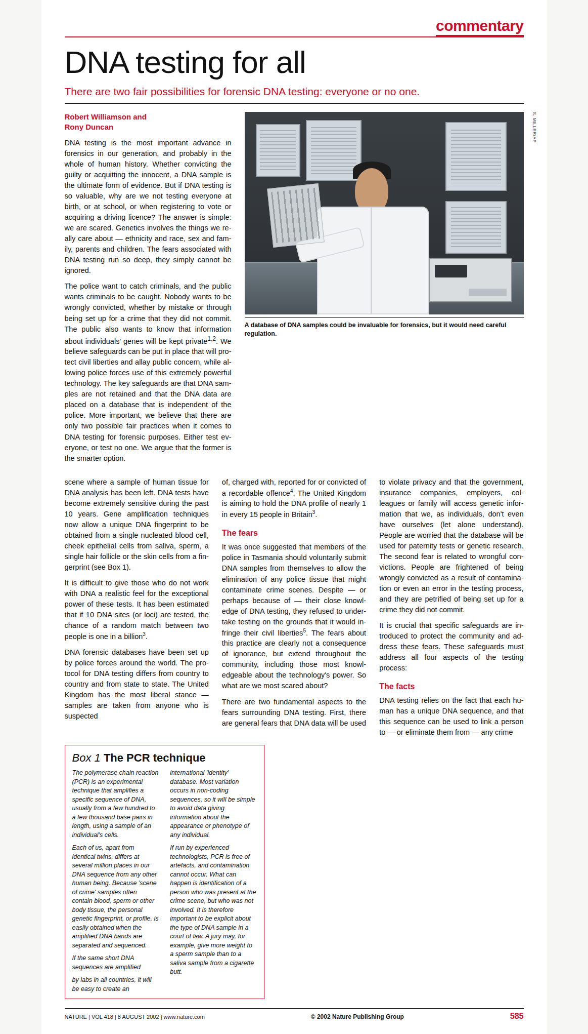commentary
DNA testing for all
There are two fair possibilities for forensic DNA testing: everyone or no one.
Robert Williamson and
Rony Duncan
DNA testing is the most important advance in forensics in our generation, and probably in the whole of human history. Whether convicting the guilty or acquitting the innocent, a DNA sample is the ultimate form of evidence. But if DNA testing is so valuable, why are we not testing everyone at birth, or at school, or when registering to vote or acquiring a driving licence? The answer is simple: we are scared. Genetics involves the things we really care about — ethnicity and race, sex and family, parents and children. The fears associated with DNA testing run so deep, they simply cannot be ignored.
The police want to catch criminals, and the public wants criminals to be caught. Nobody wants to be wrongly convicted, whether by mistake or through being set up for a crime that they did not commit. The public also wants to know that information about individuals' genes will be kept private1,2. We believe safeguards can be put in place that will protect civil liberties and allay public concern, while allowing police forces use of this extremely powerful technology. The key safeguards are that DNA samples are not retained and that the DNA data are placed on a database that is independent of the police. More important, we believe that there are only two possible fair practices when it comes to DNA testing for forensic purposes. Either test everyone, or test no one. We argue that the former is the smarter option.
S. MILLER/AP
A database of DNA samples could be invaluable for forensics, but it would need careful regulation.
scene where a sample of human tissue for DNA analysis has been left. DNA tests have become extremely sensitive during the past 10 years. Gene amplification techniques now allow a unique DNA fingerprint to be obtained from a single nucleated blood cell, cheek epithelial cells from saliva, sperm, a single hair follicle or the skin cells from a fingerprint (see Box 1).
It is difficult to give those who do not work with DNA a realistic feel for the exceptional power of these tests. It has been estimated that if 10 DNA sites (or loci) are tested, the chance of a random match between two people is one in a billion3.
DNA forensic databases have been set up by police forces around the world. The protocol for DNA testing differs from country to country and from state to state. The United Kingdom has the most liberal stance — samples are taken from anyone who is suspected
of, charged with, reported for or convicted of a recordable offence4. The United Kingdom is aiming to hold the DNA profile of nearly 1 in every 15 people in Britain3.
The fears
It was once suggested that members of the police in Tasmania should voluntarily submit DNA samples from themselves to allow the elimination of any police tissue that might contaminate crime scenes. Despite — or perhaps because of — their close knowledge of DNA testing, they refused to undertake testing on the grounds that it would infringe their civil liberties5. The fears about this practice are clearly not a consequence of ignorance, but extend throughout the community, including those most knowledgeable about the technology's power. So what are we most scared about?
There are two fundamental aspects to the fears surrounding DNA testing. First, there are general fears that DNA data will be used to violate privacy and that the government, insurance companies, employers, colleagues or family will access genetic information that we, as individuals, don't even have ourselves (let alone understand). People are worried that the database will be used for paternity tests or genetic research. The second fear is related to wrongful convictions. People are frightened of being wrongly convicted as a result of contamination or even an error in the testing process, and they are petrified of being set up for a crime they did not commit.
It is crucial that specific safeguards are introduced to protect the community and address these fears. These safeguards must address all four aspects of the testing process:
The facts
DNA testing relies on the fact that each human has a unique DNA sequence, and that this sequence can be used to link a person to — or eliminate them from — any crime
Box 1 The PCR technique
The polymerase chain reaction (PCR) is an experimental technique that amplifies a specific sequence of DNA, usually from a few hundred to a few thousand base pairs in length, using a sample of an individual's cells.
Each of us, apart from identical twins, differs at several million places in our DNA sequence from any other human being. Because 'scene of crime' samples often contain blood, sperm or other body tissue, the personal genetic fingerprint, or profile, is easily obtained when the amplified DNA bands are separated and sequenced.
If the same short DNA sequences are amplified
by labs in all countries, it will be easy to create an international 'identity' database. Most variation occurs in non-coding sequences, so it will be simple to avoid data giving information about the appearance or phenotype of any individual.
If run by experienced technologists, PCR is free of artefacts, and contamination cannot occur. What can happen is identification of a person who was present at the crime scene, but who was not involved. It is therefore important to be explicit about the type of DNA sample in a court of law. A jury may, for example, give more weight to a sperm sample than to a saliva sample from a cigarette butt.
NATURE | VOL 418 | 8 AUGUST 2002 | www.nature.com
© 2002 Nature Publishing Group
585